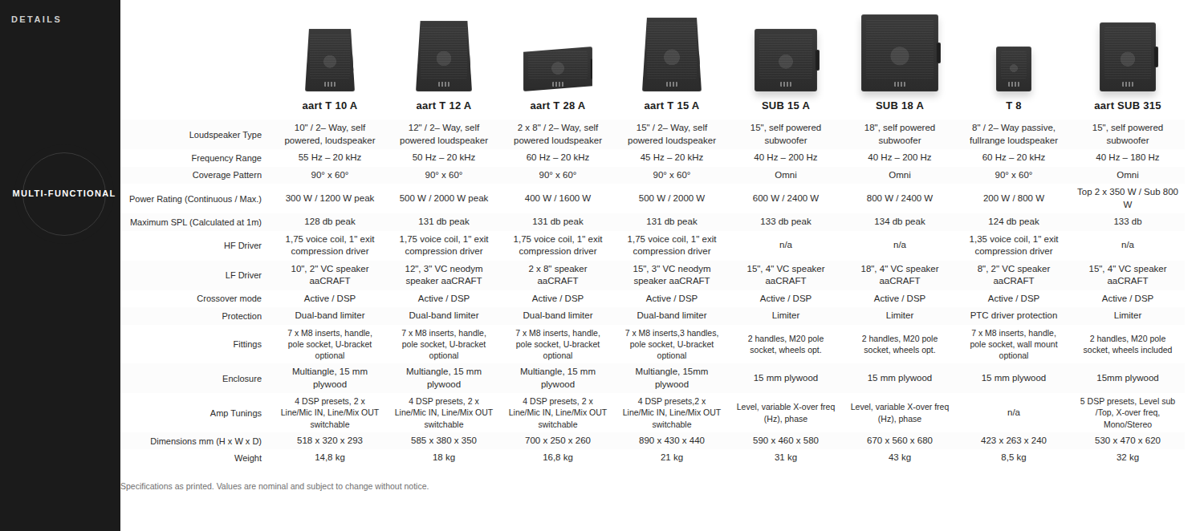Details
Multi-Functional
Loudspeaker specifications comparison
| Specification | aart T 10 A | aart T 12 A | aart T 28 A | aart T 15 A | SUB 15 A | SUB 18 A | T 8 | aart SUB 315 |
| --- | --- | --- | --- | --- | --- | --- | --- | --- |
| Loudspeaker Type | 10" / 2– Way, self powered, loudspeaker | 12" / 2– Way, self powered loudspeaker | 2 x 8" / 2– Way, self powered loudspeaker | 15" / 2– Way, self powered loudspeaker | 15", self powered subwoofer | 18", self powered subwoofer | 8" / 2– Way passive, fullrange loudspeaker | 15", self powered subwoofer |
| Frequency Range | 55 Hz – 20 kHz | 50 Hz – 20 kHz | 60 Hz – 20 kHz | 45 Hz – 20 kHz | 40 Hz – 200 Hz | 40 Hz – 200 Hz | 60 Hz – 20 kHz | 40 Hz – 180 Hz |
| Coverage Pattern | 90° x 60° | 90° x 60° | 90° x 60° | 90° x 60° | Omni | Omni | 90° x 60° | Omni |
| Power Rating (Continuous / Max.) | 300 W / 1200 W peak | 500 W / 2000 W peak | 400 W / 1600 W | 500 W / 2000 W | 600 W / 2400 W | 800 W / 2400 W | 200 W / 800 W | Top 2 x 350 W / Sub 800 W |
| Maximum SPL (Calculated at 1m) | 128 db peak | 131 db peak | 131 db peak | 131 db peak | 133 db peak | 134 db peak | 124 db peak | 133 db |
| HF Driver | 1,75 voice coil, 1" exit compression driver | 1,75 voice coil, 1" exit compression driver | 1,75 voice coil, 1" exit compression driver | 1,75 voice coil, 1" exit compression driver | n/a | n/a | 1,35 voice coil, 1" exit compression driver | n/a |
| LF Driver | 10", 2" VC speaker aaCRAFT | 12", 3" VC neodym speaker aaCRAFT | 2 x 8" speaker aaCRAFT | 15", 3" VC neodym speaker aaCRAFT | 15", 4" VC speaker aaCRAFT | 18", 4" VC speaker aaCRAFT | 8", 2" VC speaker aaCRAFT | 15", 4" VC speaker aaCRAFT |
| Crossover mode | Active / DSP | Active / DSP | Active / DSP | Active / DSP | Active / DSP | Active / DSP | Active / DSP | Active / DSP |
| Protection | Dual-band limiter | Dual-band limiter | Dual-band limiter | Dual-band limiter | Limiter | Limiter | PTC driver protection | Limiter |
| Fittings | 7 x M8 inserts, handle, pole socket, U-bracket optional | 7 x M8 inserts, handle, pole socket, U-bracket optional | 7 x M8 inserts, handle, pole socket, U-bracket optional | 7 x M8 inserts,3 handles, pole socket, U-bracket optional | 2 handles, M20 pole socket, wheels opt. | 2 handles, M20 pole socket, wheels opt. | 7 x M8 inserts, handle, pole socket, wall mount optional | 2 handles, M20 pole socket, wheels included |
| Enclosure | Multiangle, 15 mm plywood | Multiangle, 15 mm plywood | Multiangle, 15 mm plywood | Multiangle, 15mm plywood | 15 mm plywood | 15 mm plywood | 15 mm plywood | 15mm plywood |
| Amp Tunings | 4 DSP presets, 2 x Line/Mic IN, Line/Mix OUT switchable | 4 DSP presets, 2 x Line/Mic IN, Line/Mix OUT switchable | 4 DSP presets, 2 x Line/Mic IN, Line/Mix OUT switchable | 4 DSP presets,2 x Line/Mic IN, Line/Mix OUT switchable | Level, variable X-over freq (Hz), phase | Level, variable X-over freq (Hz), phase | n/a | 5 DSP presets, Level sub /Top, X-over freq, Mono/Stereo |
| Dimensions mm (H x W x D) | 518 x 320 x 293 | 585 x 380 x 350 | 700 x 250 x 260 | 890 x 430 x 440 | 590 x 460 x 580 | 670 x 560 x 680 | 423 x 263 x 240 | 530 x 470 x 620 |
| Weight | 14,8 kg | 18 kg | 16,8 kg | 21 kg | 31 kg | 43 kg | 8,5 kg | 32 kg |
Specifications as printed. Values are nominal and subject to change without notice.